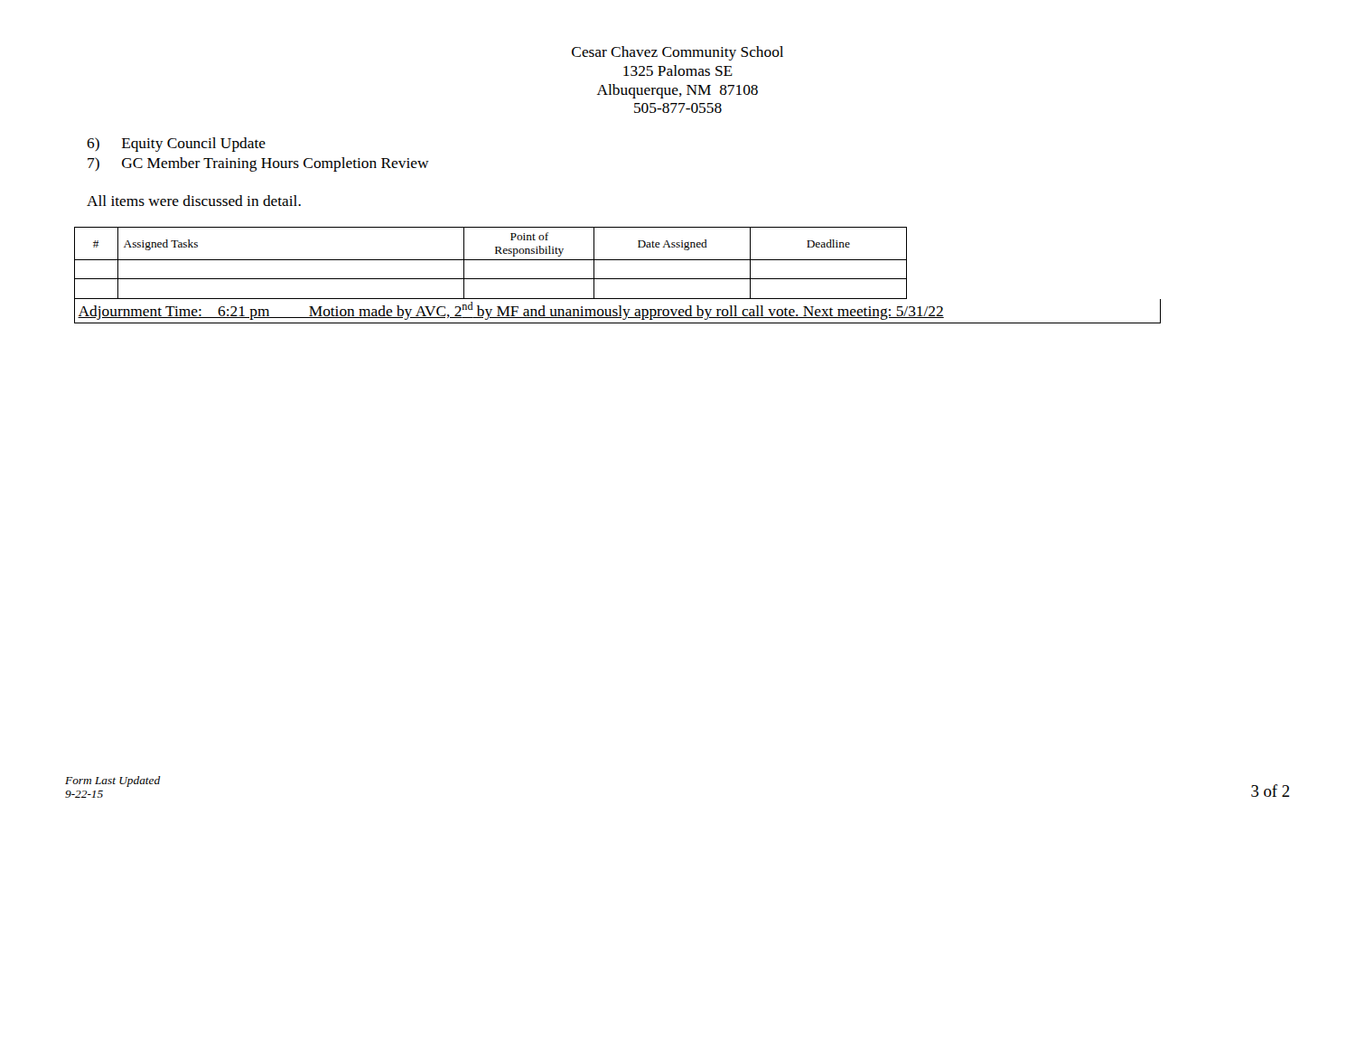Cesar Chavez Community School
1325 Palomas SE
Albuquerque, NM 87108
505-877-0558
6) Equity Council Update
7) GC Member Training Hours Completion Review
All items were discussed in detail.
| # | Assigned Tasks | Point of Responsibility | Date Assigned | Deadline |
| --- | --- | --- | --- | --- |
Adjournment Time:__6:21 pm_____Motion made by AVC, 2nd by MF and unanimously approved by roll call vote. Next meeting: 5/31/22
Form Last Updated
9-22-15
3 of 2